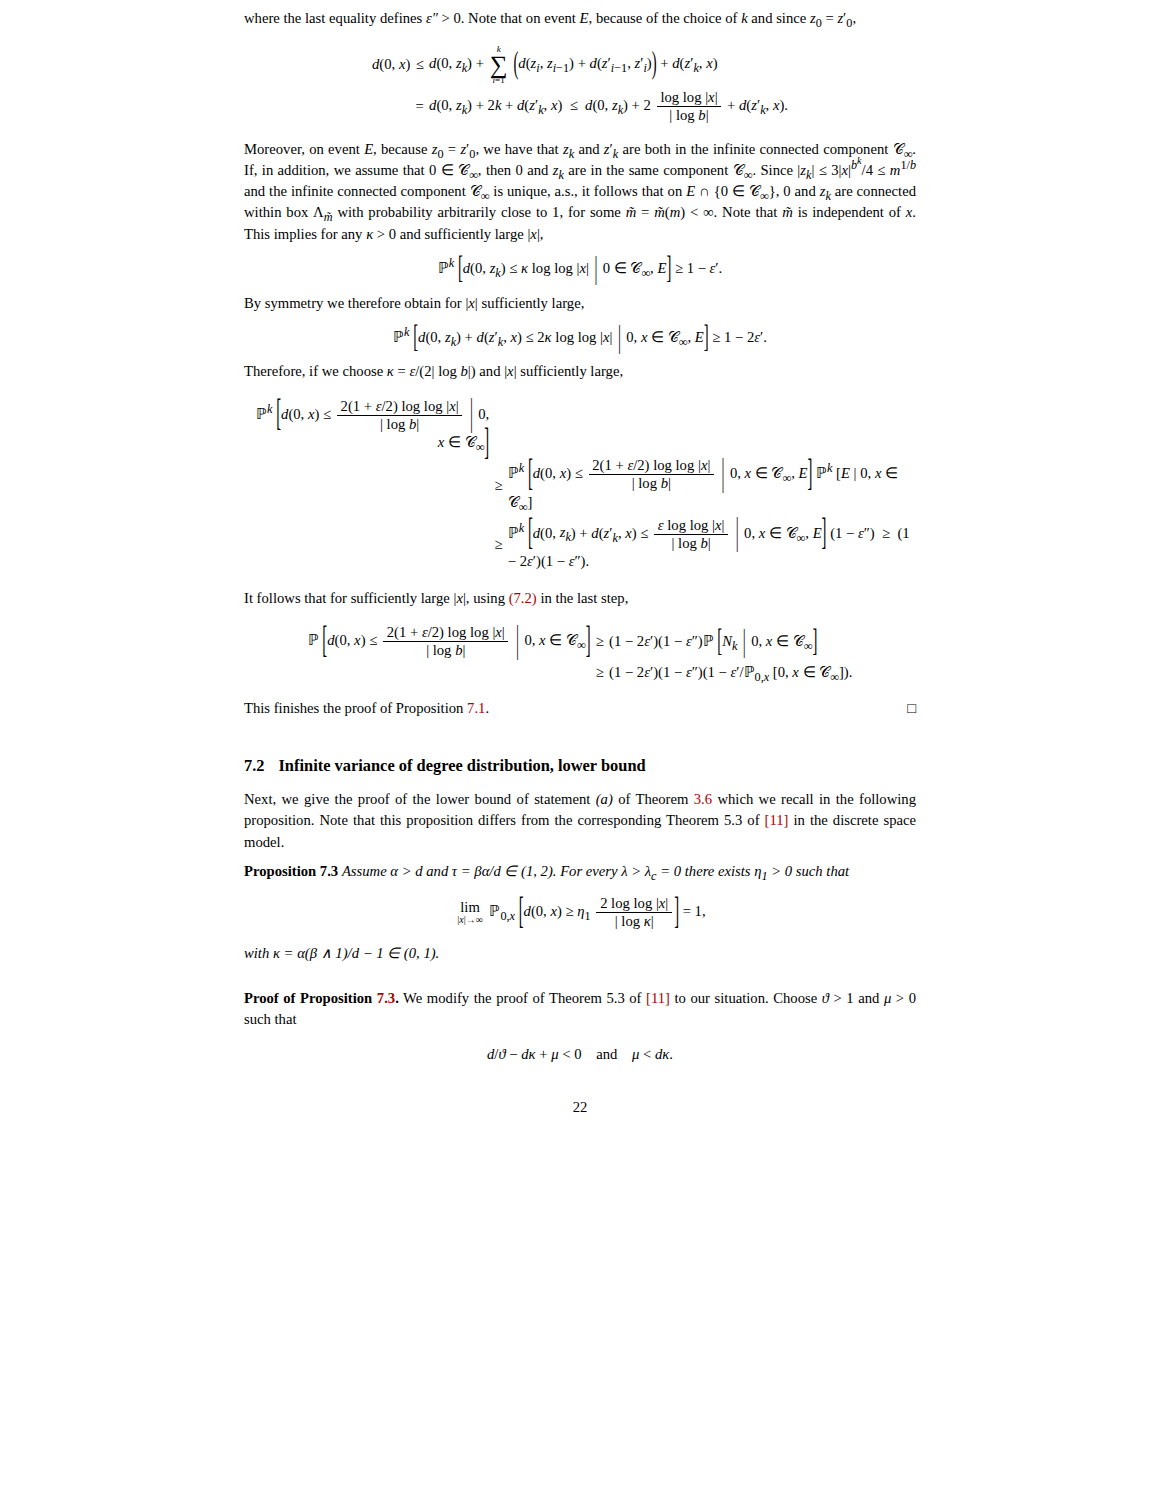where the last equality defines ε″ > 0. Note that on event E, because of the choice of k and since z0 = z′0,
| d (0, x ) | ≤ | d (0, z k ) + k ∑ i =1 ( d ( z i , z i −1 ) + d ( z ′ i −1 , z ′ i ) ) + d ( z ′ k , x ) |
| | = | d (0, z k ) + 2 k + d ( z ′ k , x ) ≤ d (0, z k ) + 2 log log / x / / log b / + d ( z ′ k , x ). |
Moreover, on event E, because z0 = z′0, we have that zk and z′k are both in the infinite connected component 𝒞∞. If, in addition, we assume that 0 ∈ 𝒞∞, then 0 and zk are in the same component 𝒞∞. Since |zk| ≤ 3|x|bk/4 ≤ m1/b and the infinite connected component 𝒞∞ is unique, a.s., it follows that on E ∩ {0 ∈ 𝒞∞}, 0 and zk are connected within box Λm̃ with probability arbitrarily close to 1, for some m̃ = m̃(m) < ∞. Note that m̃ is independent of x. This implies for any κ > 0 and sufficiently large |x|,
ℙk [d(0, zk) ≤ κ log log |x| | 0 ∈ 𝒞∞, E] ≥ 1 − ε′.
By symmetry we therefore obtain for |x| sufficiently large,
ℙk [d(0, zk) + d(z′k, x) ≤ 2κ log log |x| | 0, x ∈ 𝒞∞, E] ≥ 1 − 2ε′.
Therefore, if we choose κ = ε/(2| log b|) and |x| sufficiently large,
| ℙ k [ d (0, x ) ≤ 2(1 + ε /2) log log / x / / log b / / 0, x ∈ 𝒞 ∞ ] | | |
| | ≥ | ℙ k [ d (0, x ) ≤ 2(1 + ε /2) log log / x / / log b / / 0, x ∈ 𝒞 ∞ , E ] ℙ k [ E / 0, x ∈ 𝒞 ∞ ] |
| | ≥ | ℙ k [ d (0, z k ) + d ( z ′ k , x ) ≤ ε log log / x / / log b / / 0, x ∈ 𝒞 ∞ , E ] (1 − ε ″) ≥ (1 − 2 ε ′)(1 − ε ″). |
It follows that for sufficiently large |x|, using (7.2) in the last step,
| ℙ [ d (0, x ) ≤ 2(1 + ε /2) log log / x / / log b / / 0, x ∈ 𝒞 ∞ ] | ≥ | (1 − 2 ε ′)(1 − ε ″)ℙ [ N k / 0, x ∈ 𝒞 ∞ ] |
| | ≥ | (1 − 2 ε ′)(1 − ε ″)(1 − ε ′/ℙ 0, x [0, x ∈ 𝒞 ∞ ]). |
This finishes the proof of Proposition 7.1. □
7.2 Infinite variance of degree distribution, lower bound
Next, we give the proof of the lower bound of statement (a) of Theorem 3.6 which we recall in the following proposition. Note that this proposition differs from the corresponding Theorem 5.3 of [11] in the discrete space model.
Proposition 7.3 Assume α > d and τ = βα/d ∈ (1, 2). For every λ > λc = 0 there exists η1 > 0 such that
lim|x|→∞ ℙ0,x [d(0, x) ≥ η1 2 log log |x|| log κ|] = 1,
with κ = α(β ∧ 1)/d − 1 ∈ (0, 1).
Proof of Proposition 7.3. We modify the proof of Theorem 5.3 of [11] to our situation. Choose ϑ > 1 and μ > 0 such that
d/ϑ − dκ + μ < 0 and μ < dκ.
22